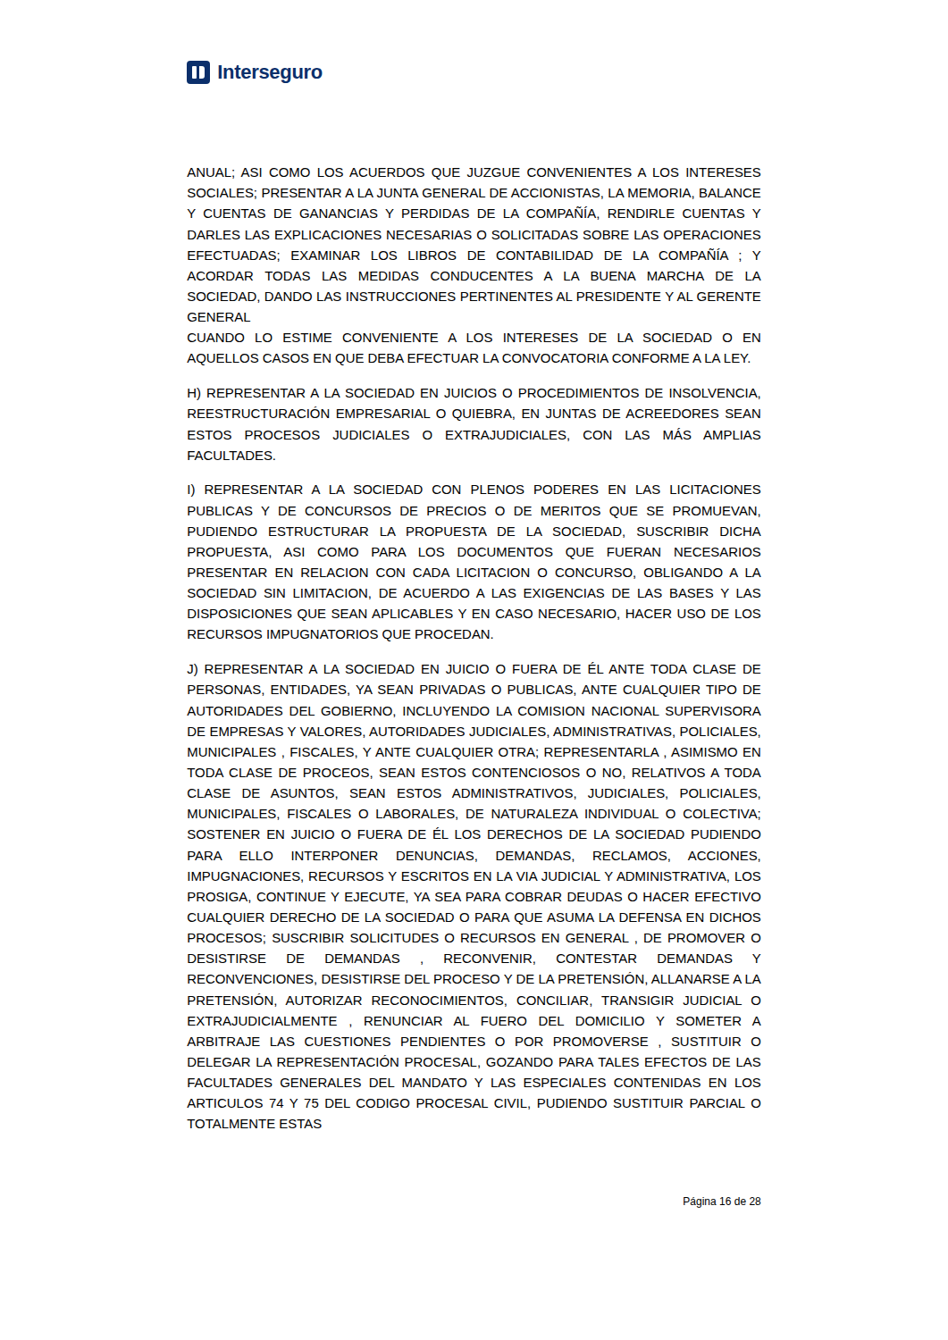Interseguro
ANUAL; ASI COMO LOS ACUERDOS QUE JUZGUE CONVENIENTES A LOS INTERESES SOCIALES; PRESENTAR A LA JUNTA GENERAL DE ACCIONISTAS, LA MEMORIA, BALANCE Y CUENTAS DE GANANCIAS Y PERDIDAS DE LA COMPAÑÍA, RENDIRLE CUENTAS Y DARLES LAS EXPLICACIONES NECESARIAS O SOLICITADAS SOBRE LAS OPERACIONES EFECTUADAS; EXAMINAR LOS LIBROS DE CONTABILIDAD DE LA COMPAÑÍA ; Y ACORDAR TODAS LAS MEDIDAS CONDUCENTES A LA BUENA MARCHA DE LA SOCIEDAD, DANDO LAS INSTRUCCIONES PERTINENTES AL PRESIDENTE Y AL GERENTE GENERAL
CUANDO LO ESTIME CONVENIENTE A LOS INTERESES DE LA SOCIEDAD O EN AQUELLOS CASOS EN QUE DEBA EFECTUAR LA CONVOCATORIA CONFORME A LA LEY.
H) REPRESENTAR A LA SOCIEDAD EN JUICIOS O PROCEDIMIENTOS DE INSOLVENCIA, REESTRUCTURACIÓN EMPRESARIAL O QUIEBRA, EN JUNTAS DE ACREEDORES SEAN ESTOS PROCESOS JUDICIALES O EXTRAJUDICIALES, CON LAS MÁS AMPLIAS FACULTADES.
I) REPRESENTAR A LA SOCIEDAD CON PLENOS PODERES EN LAS LICITACIONES PUBLICAS Y DE CONCURSOS DE PRECIOS O DE MERITOS QUE SE PROMUEVAN, PUDIENDO ESTRUCTURAR LA PROPUESTA DE LA SOCIEDAD, SUSCRIBIR DICHA PROPUESTA, ASI COMO PARA LOS DOCUMENTOS QUE FUERAN NECESARIOS PRESENTAR EN RELACION CON CADA LICITACION O CONCURSO, OBLIGANDO A LA SOCIEDAD SIN LIMITACION, DE ACUERDO A LAS EXIGENCIAS DE LAS BASES Y LAS DISPOSICIONES QUE SEAN APLICABLES Y EN CASO NECESARIO, HACER USO DE LOS RECURSOS IMPUGNATORIOS QUE PROCEDAN.
J) REPRESENTAR A LA SOCIEDAD EN JUICIO O FUERA DE ÉL ANTE TODA CLASE DE PERSONAS, ENTIDADES, YA SEAN PRIVADAS O PUBLICAS, ANTE CUALQUIER TIPO DE AUTORIDADES DEL GOBIERNO, INCLUYENDO LA COMISION NACIONAL SUPERVISORA DE EMPRESAS Y VALORES, AUTORIDADES JUDICIALES, ADMINISTRATIVAS, POLICIALES, MUNICIPALES , FISCALES, Y ANTE CUALQUIER OTRA; REPRESENTARLA , ASIMISMO EN TODA CLASE DE PROCEOS, SEAN ESTOS CONTENCIOSOS O NO, RELATIVOS A TODA CLASE DE ASUNTOS, SEAN ESTOS ADMINISTRATIVOS, JUDICIALES, POLICIALES, MUNICIPALES, FISCALES O LABORALES, DE NATURALEZA INDIVIDUAL O COLECTIVA; SOSTENER EN JUICIO O FUERA DE ÉL LOS DERECHOS DE LA SOCIEDAD PUDIENDO PARA ELLO INTERPONER DENUNCIAS, DEMANDAS, RECLAMOS, ACCIONES, IMPUGNACIONES, RECURSOS Y ESCRITOS EN LA VIA JUDICIAL Y ADMINISTRATIVA, LOS PROSIGA, CONTINUE Y EJECUTE, YA SEA PARA COBRAR DEUDAS O HACER EFECTIVO CUALQUIER DERECHO DE LA SOCIEDAD O PARA QUE ASUMA LA DEFENSA EN DICHOS PROCESOS; SUSCRIBIR SOLICITUDES O RECURSOS EN GENERAL , DE PROMOVER O DESISTIRSE DE DEMANDAS , RECONVENIR, CONTESTAR DEMANDAS Y RECONVENCIONES, DESISTIRSE DEL PROCESO Y DE LA PRETENSIÓN, ALLANARSE A LA PRETENSIÓN, AUTORIZAR RECONOCIMIENTOS, CONCILIAR, TRANSIGIR JUDICIAL O EXTRAJUDICIALMENTE , RENUNCIAR AL FUERO DEL DOMICILIO Y SOMETER A ARBITRAJE LAS CUESTIONES PENDIENTES O POR PROMOVERSE , SUSTITUIR O DELEGAR LA REPRESENTACIÓN PROCESAL, GOZANDO PARA TALES EFECTOS DE LAS FACULTADES GENERALES DEL MANDATO Y LAS ESPECIALES CONTENIDAS EN LOS ARTICULOS 74 Y 75 DEL CODIGO PROCESAL CIVIL, PUDIENDO SUSTITUIR PARCIAL O TOTALMENTE ESTAS
Página 16 de 28